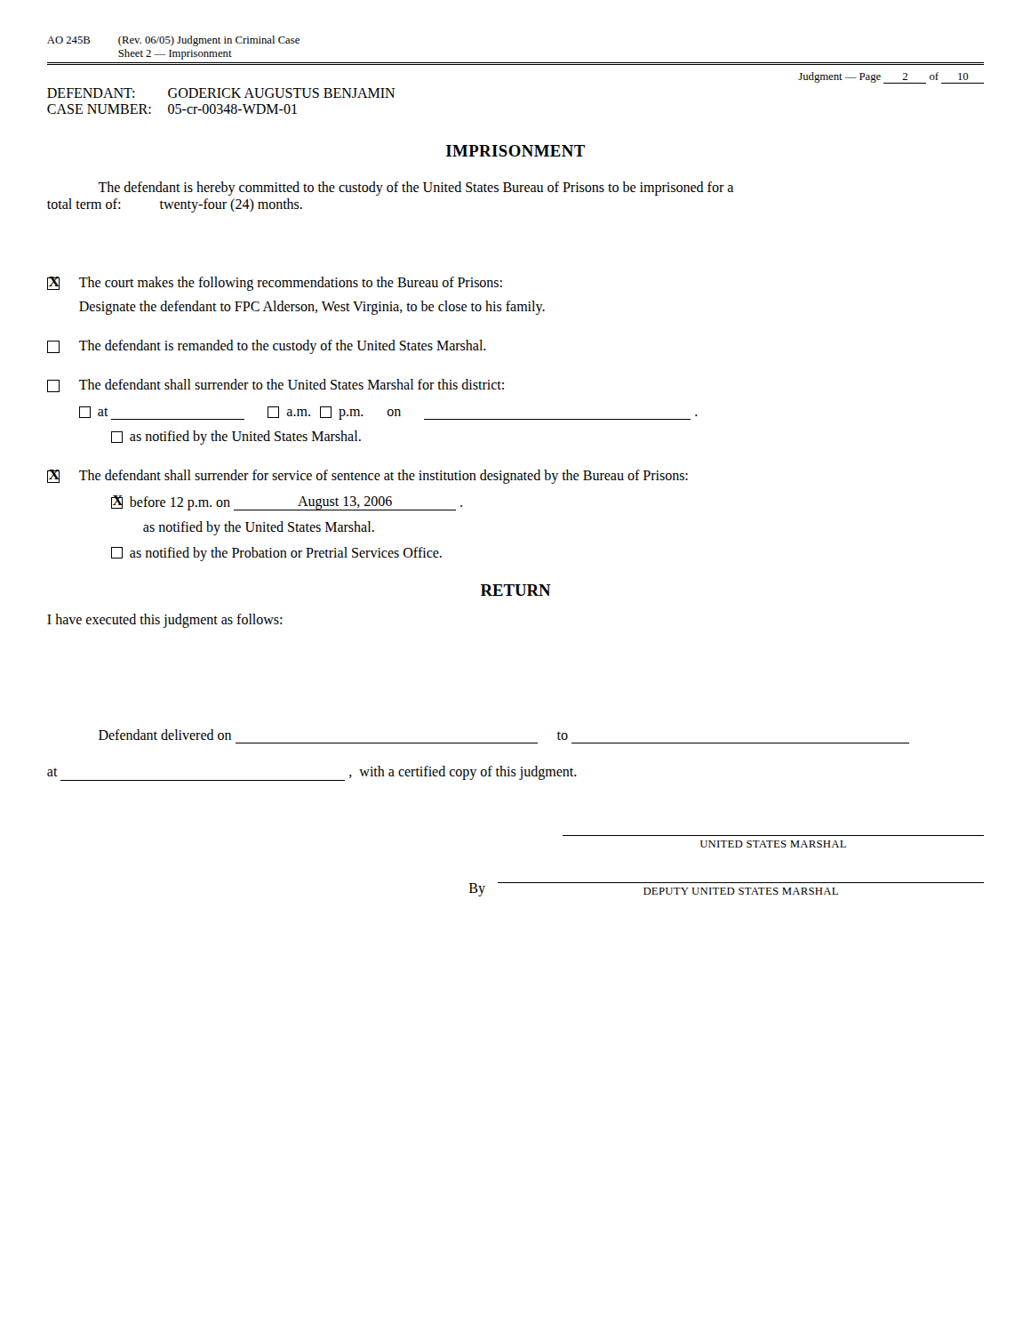AO 245B(Rev. 06/05) Judgment in Criminal Case Sheet 2 — Imprisonment
Judgment — Page 2 of 10
| DEFENDANT: | GODERICK AUGUSTUS BENJAMIN |
| CASE NUMBER: | 05-cr-00348-WDM-01 |
IMPRISONMENT
The defendant is hereby committed to the custody of the United States Bureau of Prisons to be imprisoned for a
total term of: twenty-four (24) months.
The court makes the following recommendations to the Bureau of Prisons:
Designate the defendant to FPC Alderson, West Virginia, to be close to his family.
The defendant is remanded to the custody of the United States Marshal.
The defendant shall surrender to the United States Marshal for this district:
at a.m. p.m. on .
as notified by the United States Marshal.
The defendant shall surrender for service of sentence at the institution designated by the Bureau of Prisons:
before 12 p.m. on August 13, 2006 .
as notified by the United States Marshal.
as notified by the Probation or Pretrial Services Office.
RETURN
I have executed this judgment as follows:
Defendant delivered on to
at , with a certified copy of this judgment.
UNITED STATES MARSHAL
By
DEPUTY UNITED STATES MARSHAL